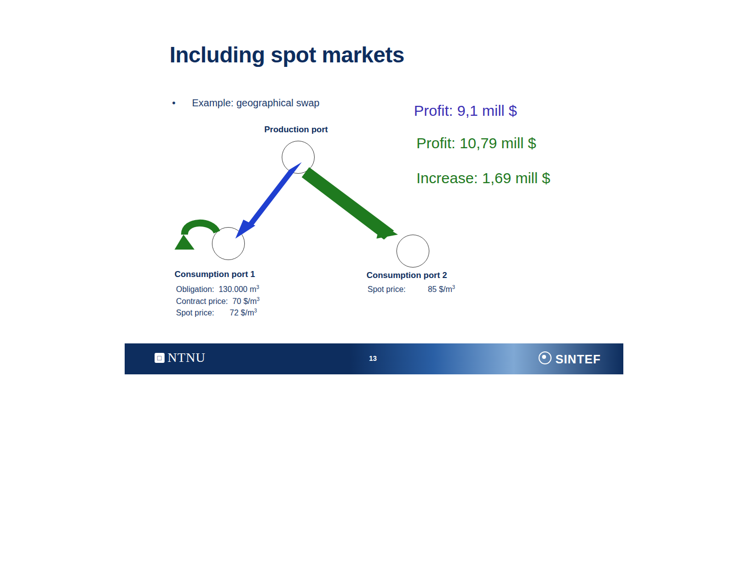Including spot markets
• Example: geographical swap
Profit: 9,1 mill $
Profit: 10,79 mill $
Increase: 1,69 mill $
Production port
Consumption port 1
Obligation: 130.000 m3
Contract price: 70 $/m3
Spot price: 72 $/m3
Consumption port 2
Spot price: 85 $/m3
□NTNU
13
SINTEF